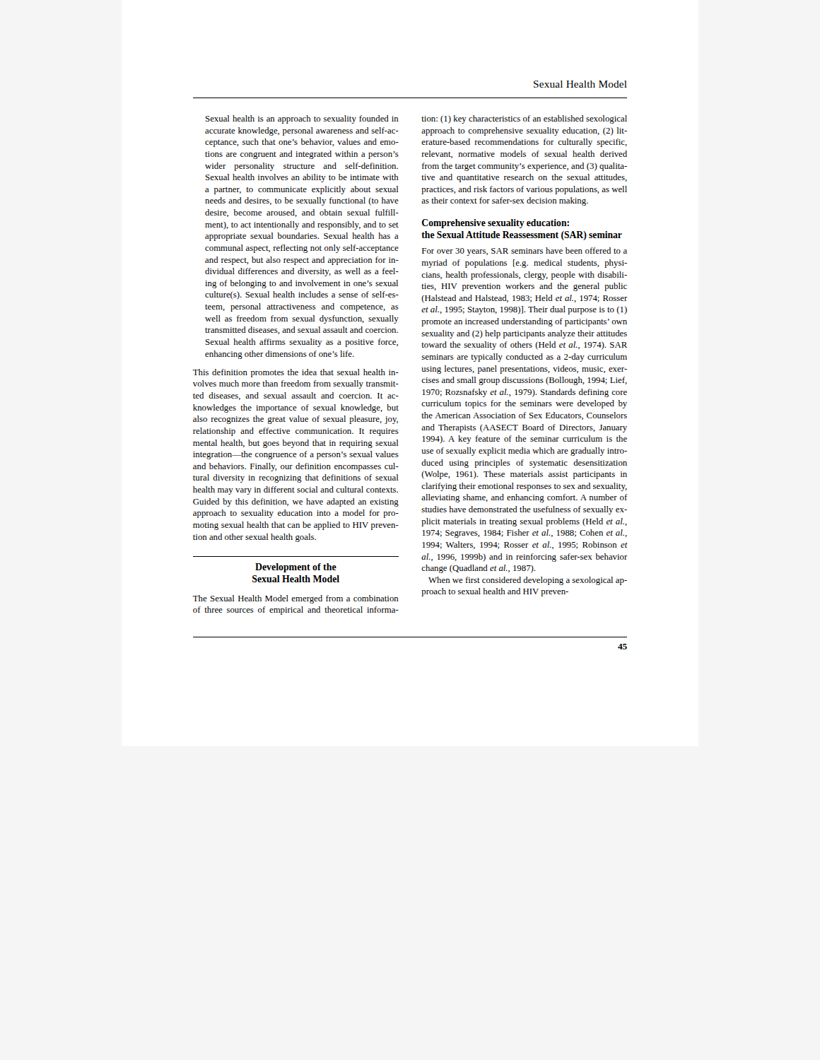Sexual Health Model
Sexual health is an approach to sexuality founded in accurate knowledge, personal awareness and self-acceptance, such that one’s behavior, values and emotions are congruent and integrated within a person’s wider personality structure and self-definition. Sexual health involves an ability to be intimate with a partner, to communicate explicitly about sexual needs and desires, to be sexually functional (to have desire, become aroused, and obtain sexual fulfillment), to act intentionally and responsibly, and to set appropriate sexual boundaries. Sexual health has a communal aspect, reflecting not only self-acceptance and respect, but also respect and appreciation for individual differences and diversity, as well as a feeling of belonging to and involvement in one’s sexual culture(s). Sexual health includes a sense of self-esteem, personal attractiveness and competence, as well as freedom from sexual dysfunction, sexually transmitted diseases, and sexual assault and coercion. Sexual health affirms sexuality as a positive force, enhancing other dimensions of one’s life.
This definition promotes the idea that sexual health involves much more than freedom from sexually transmitted diseases, and sexual assault and coercion. It acknowledges the importance of sexual knowledge, but also recognizes the great value of sexual pleasure, joy, relationship and effective communication. It requires mental health, but goes beyond that in requiring sexual integration—the congruence of a person’s sexual values and behaviors. Finally, our definition encompasses cultural diversity in recognizing that definitions of sexual health may vary in different social and cultural contexts. Guided by this definition, we have adapted an existing approach to sexuality education into a model for promoting sexual health that can be applied to HIV prevention and other sexual health goals.
Development of the
Sexual Health Model
The Sexual Health Model emerged from a combination of three sources of empirical and theoretical information: (1) key characteristics of an established sexological approach to comprehensive sexuality education, (2) literature-based recommendations for culturally specific, relevant, normative models of sexual health derived from the target community’s experience, and (3) qualitative and quantitative research on the sexual attitudes, practices, and risk factors of various populations, as well as their context for safer-sex decision making.
Comprehensive sexuality education:
the Sexual Attitude Reassessment (SAR) seminar
For over 30 years, SAR seminars have been offered to a myriad of populations [e.g. medical students, physicians, health professionals, clergy, people with disabilities, HIV prevention workers and the general public (Halstead and Halstead, 1983; Held et al., 1974; Rosser et al., 1995; Stayton, 1998)]. Their dual purpose is to (1) promote an increased understanding of participants’ own sexuality and (2) help participants analyze their attitudes toward the sexuality of others (Held et al., 1974). SAR seminars are typically conducted as a 2-day curriculum using lectures, panel presentations, videos, music, exercises and small group discussions (Bollough, 1994; Lief, 1970; Rozsnafsky et al., 1979). Standards defining core curriculum topics for the seminars were developed by the American Association of Sex Educators, Counselors and Therapists (AASECT Board of Directors, January 1994). A key feature of the seminar curriculum is the use of sexually explicit media which are gradually introduced using principles of systematic desensitization (Wolpe, 1961). These materials assist participants in clarifying their emotional responses to sex and sexuality, alleviating shame, and enhancing comfort. A number of studies have demonstrated the usefulness of sexually explicit materials in treating sexual problems (Held et al., 1974; Segraves, 1984; Fisher et al., 1988; Cohen et al., 1994; Walters, 1994; Rosser et al., 1995; Robinson et al., 1996, 1999b) and in reinforcing safer-sex behavior change (Quadland et al., 1987).
When we first considered developing a sexological approach to sexual health and HIV preven-
45